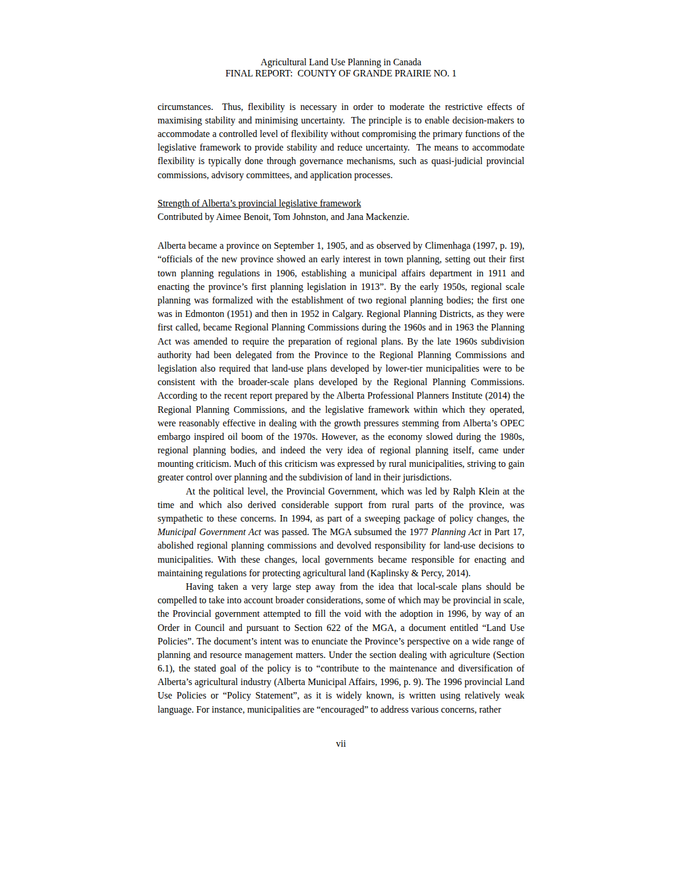Agricultural Land Use Planning in Canada FINAL REPORT: COUNTY OF GRANDE PRAIRIE NO. 1
circumstances. Thus, flexibility is necessary in order to moderate the restrictive effects of maximising stability and minimising uncertainty. The principle is to enable decision-makers to accommodate a controlled level of flexibility without compromising the primary functions of the legislative framework to provide stability and reduce uncertainty. The means to accommodate flexibility is typically done through governance mechanisms, such as quasi-judicial provincial commissions, advisory committees, and application processes.
Strength of Alberta’s provincial legislative framework
Contributed by Aimee Benoit, Tom Johnston, and Jana Mackenzie.
Alberta became a province on September 1, 1905, and as observed by Climenhaga (1997, p. 19), “officials of the new province showed an early interest in town planning, setting out their first town planning regulations in 1906, establishing a municipal affairs department in 1911 and enacting the province’s first planning legislation in 1913”. By the early 1950s, regional scale planning was formalized with the establishment of two regional planning bodies; the first one was in Edmonton (1951) and then in 1952 in Calgary. Regional Planning Districts, as they were first called, became Regional Planning Commissions during the 1960s and in 1963 the Planning Act was amended to require the preparation of regional plans. By the late 1960s subdivision authority had been delegated from the Province to the Regional Planning Commissions and legislation also required that land-use plans developed by lower-tier municipalities were to be consistent with the broader-scale plans developed by the Regional Planning Commissions. According to the recent report prepared by the Alberta Professional Planners Institute (2014) the Regional Planning Commissions, and the legislative framework within which they operated, were reasonably effective in dealing with the growth pressures stemming from Alberta’s OPEC embargo inspired oil boom of the 1970s. However, as the economy slowed during the 1980s, regional planning bodies, and indeed the very idea of regional planning itself, came under mounting criticism. Much of this criticism was expressed by rural municipalities, striving to gain greater control over planning and the subdivision of land in their jurisdictions.
At the political level, the Provincial Government, which was led by Ralph Klein at the time and which also derived considerable support from rural parts of the province, was sympathetic to these concerns. In 1994, as part of a sweeping package of policy changes, the Municipal Government Act was passed. The MGA subsumed the 1977 Planning Act in Part 17, abolished regional planning commissions and devolved responsibility for land-use decisions to municipalities. With these changes, local governments became responsible for enacting and maintaining regulations for protecting agricultural land (Kaplinsky & Percy, 2014).
Having taken a very large step away from the idea that local-scale plans should be compelled to take into account broader considerations, some of which may be provincial in scale, the Provincial government attempted to fill the void with the adoption in 1996, by way of an Order in Council and pursuant to Section 622 of the MGA, a document entitled “Land Use Policies”. The document’s intent was to enunciate the Province’s perspective on a wide range of planning and resource management matters. Under the section dealing with agriculture (Section 6.1), the stated goal of the policy is to “contribute to the maintenance and diversification of Alberta’s agricultural industry (Alberta Municipal Affairs, 1996, p. 9). The 1996 provincial Land Use Policies or “Policy Statement”, as it is widely known, is written using relatively weak language. For instance, municipalities are “encouraged” to address various concerns, rather
vii